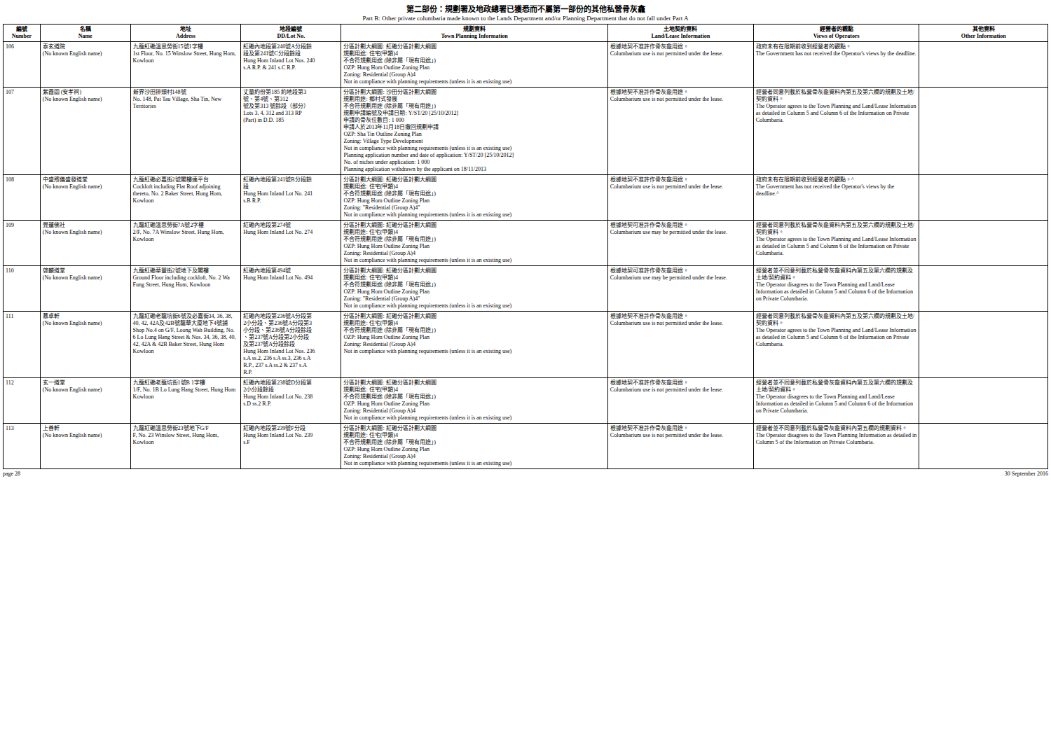第二部份：規劃署及地政總署已獲悉而不屬第一部份的其他私營骨灰龕
Part B: Other private columbaria made known to the Lands Department and/or Planning Department that do not fall under Part A
| 編號 Number | 名稱 Name | 地址 Address | 地段編號 DD/Lot No. | 規劃資料 Town Planning Information | 土地契約資料 Land/Lease Information | 經營者的觀點 Views of Operators | 其他資料 Other Information |
| --- | --- | --- | --- | --- | --- | --- | --- |
| 106 | 泰玄道院 (No known English name) | 九龍紅磡溫思勞街15號1字樓 1st Floor, No. 15 Winslow Street, Hung Hom, Kowloon | 紅磡內地段第240號A分段餘 段及第241號C分段餘段 Hung Hom Inland Lot Nos. 240 s.A R.P. & 241 s.C R.P. | 分區計劃大綱圖: 紅磡分區計劃大綱圖 規劃用途: 住宅(甲類)4 不合符規劃用途 (除非屬「現有用途」) OZP: Hung Hom Outline Zoning Plan Zoning: Residential (Group A)4 Not in compliance with planning requirements (unless it is an existing use) | 根據地契不准許作骨灰龕用途。 Columbarium use is not permitted under the lease. | 政府未有在限期前收到經營者的觀點。 The Government has not received the Operator's views by the deadline. | |
| 107 | 紫霞園 (安孝祠) (No known English name) | 新界沙田排頭村148號 No. 148, Pai Tau Village, Sha Tin, New Territories | 丈量約份第185 約地段第3 號、第4號、第312 號及第313 號餘段（部分） Lots 3, 4, 312 and 313 RP (Part) in D.D. 185 | 分區計劃大綱圖: 沙田分區計劃大綱圖 規劃用途: 鄉村式發展 不合符規劃用途 (除非屬「現有用途」) 規劃申請編號及申請日期: Y/ST/20 [25/10/2012] 申請的骨灰位數目: 1 000 申請人於2013年11月18日撤回規劃申請 OZP: Sha Tin Outline Zoning Plan Zoning: Village Type Development Not in compliance with planning requirements (unless it is an existing use) Planning application number and date of application: Y/ST/20 [25/10/2012] No. of niches under application: 1 000 Planning application withdrawn by the applicant on 18/11/2013 | 根據地契不准許作骨灰龕用途。 Columbarium use is not permitted under the lease. | 經營者同意列載於私營骨灰龕資料內第五及第六欄的規劃及土地/契約資料。 The Operator agrees to the Town Planning and Land/Lease Information as detailed in Column 5 and Column 6 of the Information on Private Columbaria. | |
| 108 | 中盛殯儀盛發道堂 (No known English name) | 九龍紅磡必嘉街2號閣樓連平台 Cockloft including Flat Roof adjoining thereto, No. 2 Baker Street, Hung Hom, Kowloon | 紅磡內地段第241號B分段餘 段 Hung Hom Inland Lot No. 241 s.B R.P. | 分區計劃大綱圖: 紅磡分區計劃大綱圖 規劃用途: 住宅(甲類)4 不合符規劃用途 (除非屬「現有用途」) OZP: Hung Hom Outline Zoning Plan Zoning: "Residential (Group A)4" Not in compliance with planning requirements (unless it is an existing use) | 根據地契不准許作骨灰龕用途。 Columbarium use is not permitted under the lease. | 政府未有在限期前收到經營者的觀點。^ The Government has not received the Operator's views by the deadline.^ | |
| 109 | 覺蓮佛社 (No known English name) | 九龍紅磡溫思勞街7A號2字樓 2/F, No. 7A Winslow Street, Hung Hom, Kowloon | 紅磡內地段第274號 Hung Hom Inland Lot No. 274 | 分區計劃大綱圖: 紅磡分區計劃大綱圖 規劃用途: 住宅(甲類)4 不合符規劃用途 (除非屬「現有用途」) OZP: Hung Hom Outline Zoning Plan Zoning: Residential (Group A)4 Not in compliance with planning requirements (unless it is an existing use) | 根據地契可准許作骨灰龕用途。 Columbarium use may be permitted under the lease. | 經營者同意列載於私營骨灰龕資料內第五及第六欄的規劃及土地/契約資料。 The Operator agrees to the Town Planning and Land/Lease Information as detailed in Column 5 and Column 6 of the Information on Private Columbaria. | |
| 110 | 啓麟道堂 (No known English name) | 九龍紅磡華豐街2號地下及閣樓 Ground Floor including cockloft, No. 2 Wa Fung Street, Hung Hom, Kowloon | 紅磡內地段第494號 Hung Hom Inland Lot No. 494 | 分區計劃大綱圖: 紅磡分區計劃大綱圖 規劃用途: 住宅(甲類)4 不合符規劃用途 (除非屬「現有用途」) OZP: Hung Hom Outline Zoning Plan Zoning: "Residential (Group A)4" Not in compliance with planning requirements (unless it is an existing use) | 根據地契可准許作骨灰龕用途。 Columbarium use may be permitted under the lease. | 經營者並不同意列載於私營骨灰龕資料內第五及第六欄的規劃及土地/契約資料。 The Operator disagrees to the Town Planning and Land/Lease Information as detailed in Column 5 and Column 6 of the Information on Private Columbaria. | |
| 111 | 慕卓軒 (No known English name) | 九龍紅磡老龍坑街6號及必嘉街34, 36, 38, 40, 42, 42A及42B號龍華大廈地下4號鋪 Shop No.4 on G/F, Loong Wah Building, No. 6 Lo Lung Hang Street & Nos. 34, 36, 38, 40, 42, 42A & 42B Baker Street, Hung Hom Kowloon | 紅磡內地段第236號A分段第 2小分段、第236號A分段第3 小分段、第236號A分段餘段 、第237號A分段第2小分段 及第237號A分段餘段 Hung Hom Inland Lot Nos. 236 s.A ss.2, 236 s.A ss.3, 236 s.A R.P., 237 s.A ss.2 & 237 s.A R.P. | 分區計劃大綱圖: 紅磡分區計劃大綱圖 規劃用途: 住宅(甲類)4 不合符規劃用途 (除非屬「現有用途」) OZP: Hung Hom Outline Zoning Plan Zoning: Residential (Group A)4 Not in compliance with planning requirements (unless it is an existing use) | 根據地契不准許作骨灰龕用途。 Columbarium use is not permitted under the lease. | 經營者同意列載於私營骨灰龕資料內第五及第六欄的規劃及土地/契約資料。 The Operator agrees to the Town Planning and Land/Lease Information as detailed in Column 5 and Column 6 of the Information on Private Columbaria. | |
| 112 | 玄一道堂 (No known English name) | 九龍紅磡老龍坑街1號B 1字樓 1/F, No. 1B Lo Lung Hang Street, Hung Hom Kowloon | 紅磡內地段第238號D分段第 2小分段餘段 Hung Hom Inland Lot No. 238 s.D ss.2 R.P. | 分區計劃大綱圖: 紅磡分區計劃大綱圖 規劃用途: 住宅(甲類)4 不合符規劃用途 (除非屬「現有用途」) OZP: Hung Hom Outline Zoning Plan Zoning: Residential (Group A)4 Not in compliance with planning requirements (unless it is an existing use) | 根據地契不准許作骨灰龕用途。 Columbarium use is not permitted under the lease. | 經營者並不同意列載於私營骨灰龕資料內第五及第六欄的規劃及土地/契約資料。 The Operator disagrees to the Town Planning and Land/Lease Information as detailed in Column 5 and Column 6 of the Information on Private Columbaria. | |
| 113 | 上善軒 (No known English name) | 九龍紅磡溫思勞街23號地下G/F F, No. 23 Winslow Street, Hung Hom, Kowloon | 紅磡內地段第239號F分段 Hung Hom Inland Lot No. 239 s.F | 分區計劃大綱圖: 紅磡分區計劃大綱圖 規劃用途: 住宅(甲類)4 不合符規劃用途 (除非屬「現有用途」) OZP: Hung Hom Outline Zoning Plan Zoning: Residential (Group A)4 Not in compliance with planning requirements (unless it is an existing use) | 根據地契不准許作骨灰龕用途。 Columbarium use is not permitted under the lease. | 經營者並不同意列載於私營骨灰龕資料內第五欄的規劃資料。 The Operator disagrees to the Town Planning Information as detailed in Column 5 of the Information on Private Columbaria. | |
page 28 30 September 2016